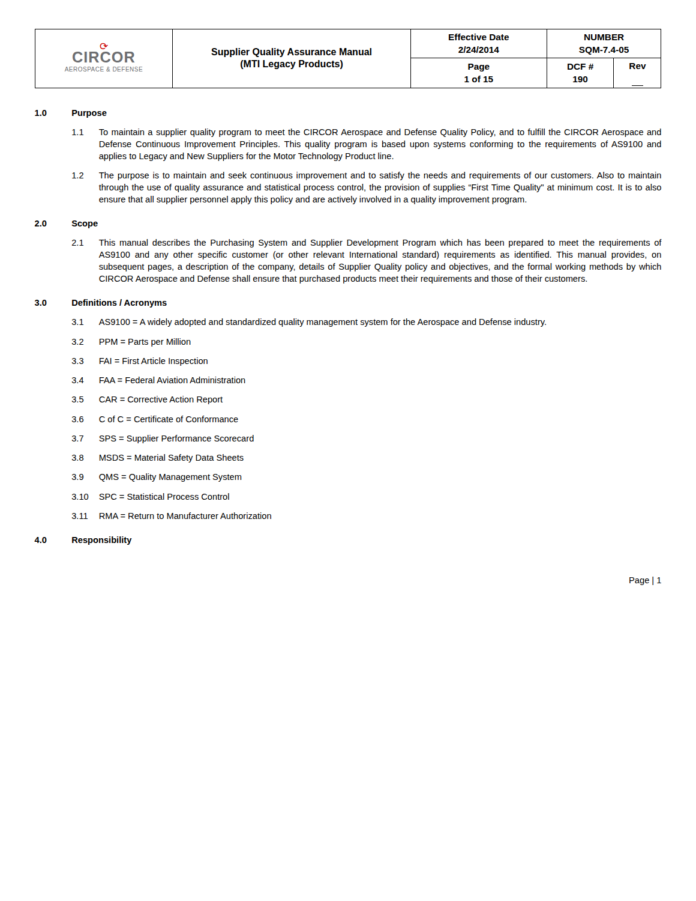| ⟳ CIRCOR AEROSPACE & DEFENSE | Supplier Quality Assurance Manual (MTI Legacy Products) | Effective Date 2/24/2014 | NUMBER SQM-7.4-05 |
| Page 1 of 15 | DCF # 190 | Rev |
1.0
Purpose
1.1
To maintain a supplier quality program to meet the CIRCOR Aerospace and Defense Quality Policy, and to fulfill the CIRCOR Aerospace and Defense Continuous Improvement Principles. This quality program is based upon systems conforming to the requirements of AS9100 and applies to Legacy and New Suppliers for the Motor Technology Product line.
1.2
The purpose is to maintain and seek continuous improvement and to satisfy the needs and requirements of our customers. Also to maintain through the use of quality assurance and statistical process control, the provision of supplies “First Time Quality" at minimum cost. It is to also ensure that all supplier personnel apply this policy and are actively involved in a quality improvement program.
2.0
Scope
2.1
This manual describes the Purchasing System and Supplier Development Program which has been prepared to meet the requirements of AS9100 and any other specific customer (or other relevant International standard) requirements as identified. This manual provides, on subsequent pages, a description of the company, details of Supplier Quality policy and objectives, and the formal working methods by which CIRCOR Aerospace and Defense shall ensure that purchased products meet their requirements and those of their customers.
3.0
Definitions / Acronyms
3.1
AS9100 = A widely adopted and standardized quality management system for the Aerospace and Defense industry.
3.2
PPM = Parts per Million
3.3
FAI = First Article Inspection
3.4
FAA = Federal Aviation Administration
3.5
CAR = Corrective Action Report
3.6
C of C = Certificate of Conformance
3.7
SPS = Supplier Performance Scorecard
3.8
MSDS = Material Safety Data Sheets
3.9
QMS = Quality Management System
3.10
SPC = Statistical Process Control
3.11
RMA = Return to Manufacturer Authorization
4.0
Responsibility
Page | 1